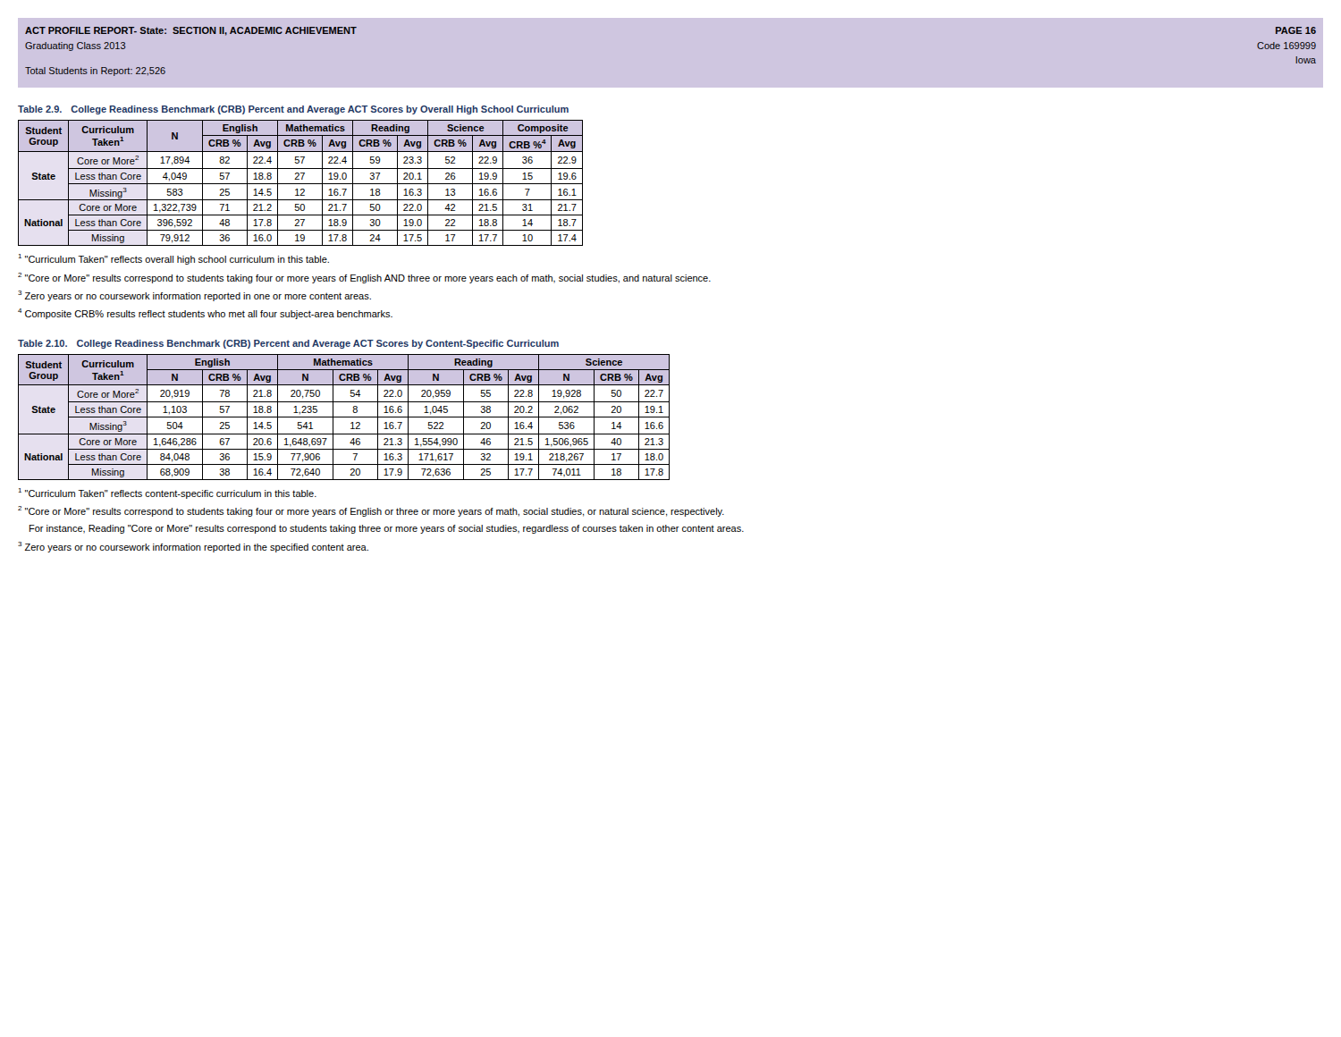ACT PROFILE REPORT- State: SECTION II, ACADEMIC ACHIEVEMENT
Graduating Class 2013
Total Students in Report: 22,526
PAGE 16
Code 169999
Iowa
Table 2.9. College Readiness Benchmark (CRB) Percent and Average ACT Scores by Overall High School Curriculum
| Student Group | Curriculum Taken 1 | N | English | Mathematics | Reading | Science | Composite |
| --- | --- | --- | --- | --- | --- | --- | --- |
| CRB % | Avg | CRB % | Avg | CRB % | Avg | CRB % | Avg | CRB % 4 | Avg |
| State | Core or More 2 | 17,894 | 82 | 22.4 | 57 | 22.4 | 59 | 23.3 | 52 | 22.9 | 36 | 22.9 |
| Less than Core | 4,049 | 57 | 18.8 | 27 | 19.0 | 37 | 20.1 | 26 | 19.9 | 15 | 19.6 |
| Missing 3 | 583 | 25 | 14.5 | 12 | 16.7 | 18 | 16.3 | 13 | 16.6 | 7 | 16.1 |
| National | Core or More | 1,322,739 | 71 | 21.2 | 50 | 21.7 | 50 | 22.0 | 42 | 21.5 | 31 | 21.7 |
| Less than Core | 396,592 | 48 | 17.8 | 27 | 18.9 | 30 | 19.0 | 22 | 18.8 | 14 | 18.7 |
| Missing | 79,912 | 36 | 16.0 | 19 | 17.8 | 24 | 17.5 | 17 | 17.7 | 10 | 17.4 |
1 "Curriculum Taken" reflects overall high school curriculum in this table.
2 "Core or More" results correspond to students taking four or more years of English AND three or more years each of math, social studies, and natural science.
3 Zero years or no coursework information reported in one or more content areas.
4 Composite CRB% results reflect students who met all four subject-area benchmarks.
Table 2.10. College Readiness Benchmark (CRB) Percent and Average ACT Scores by Content-Specific Curriculum
| Student Group | Curriculum Taken 1 | English | Mathematics | Reading | Science |
| --- | --- | --- | --- | --- | --- |
| N | CRB % | Avg | N | CRB % | Avg | N | CRB % | Avg | N | CRB % | Avg |
| State | Core or More 2 | 20,919 | 78 | 21.8 | 20,750 | 54 | 22.0 | 20,959 | 55 | 22.8 | 19,928 | 50 | 22.7 |
| Less than Core | 1,103 | 57 | 18.8 | 1,235 | 8 | 16.6 | 1,045 | 38 | 20.2 | 2,062 | 20 | 19.1 |
| Missing 3 | 504 | 25 | 14.5 | 541 | 12 | 16.7 | 522 | 20 | 16.4 | 536 | 14 | 16.6 |
| National | Core or More | 1,646,286 | 67 | 20.6 | 1,648,697 | 46 | 21.3 | 1,554,990 | 46 | 21.5 | 1,506,965 | 40 | 21.3 |
| Less than Core | 84,048 | 36 | 15.9 | 77,906 | 7 | 16.3 | 171,617 | 32 | 19.1 | 218,267 | 17 | 18.0 |
| Missing | 68,909 | 38 | 16.4 | 72,640 | 20 | 17.9 | 72,636 | 25 | 17.7 | 74,011 | 18 | 17.8 |
1 "Curriculum Taken" reflects content-specific curriculum in this table.
2 "Core or More" results correspond to students taking four or more years of English or three or more years of math, social studies, or natural science, respectively.
For instance, Reading "Core or More" results correspond to students taking three or more years of social studies, regardless of courses taken in other content areas.
3 Zero years or no coursework information reported in the specified content area.